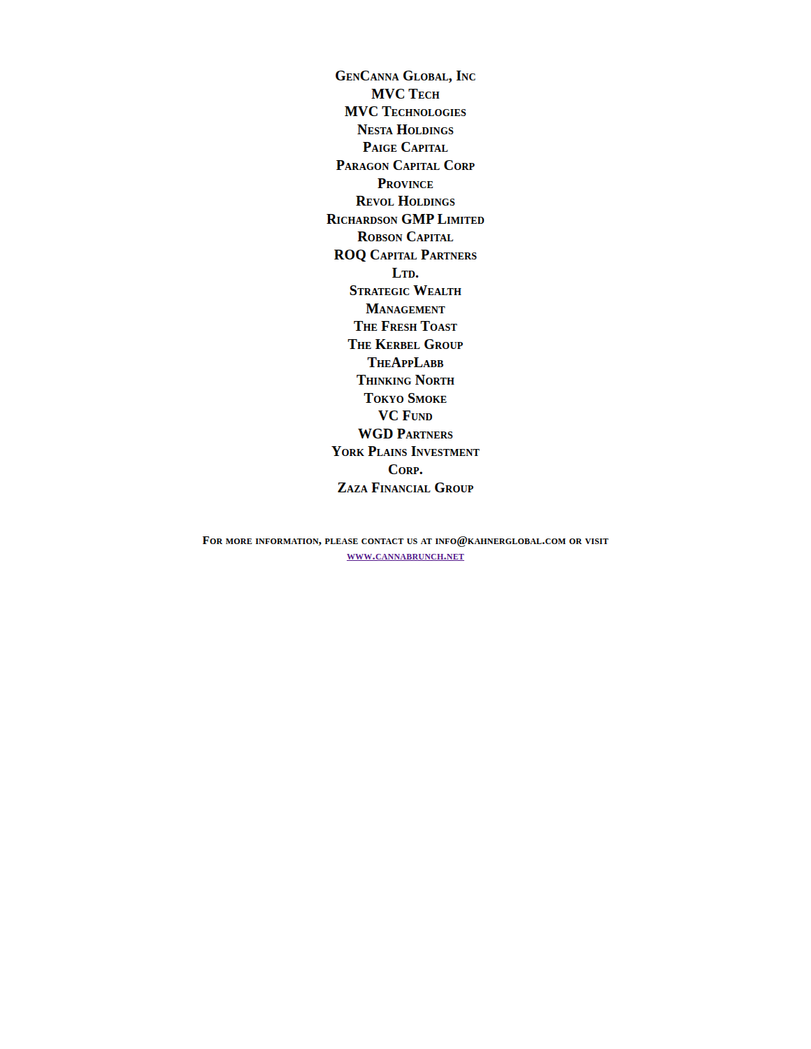GenCanna Global, Inc
MVC Tech
MVC Technologies
Nesta Holdings
Paige Capital
Paragon Capital Corp
Province
Revol Holdings
Richardson GMP Limited
Robson Capital
ROQ Capital Partners
Ltd.
Strategic Wealth
Management
The Fresh Toast
The Kerbel Group
TheAppLabb
Thinking North
Tokyo Smoke
VC Fund
WGD Partners
York Plains Investment
Corp.
Zaza Financial Group
For more information, please contact us at info@kahnerglobal.com or visit
www.cannabrunch.net